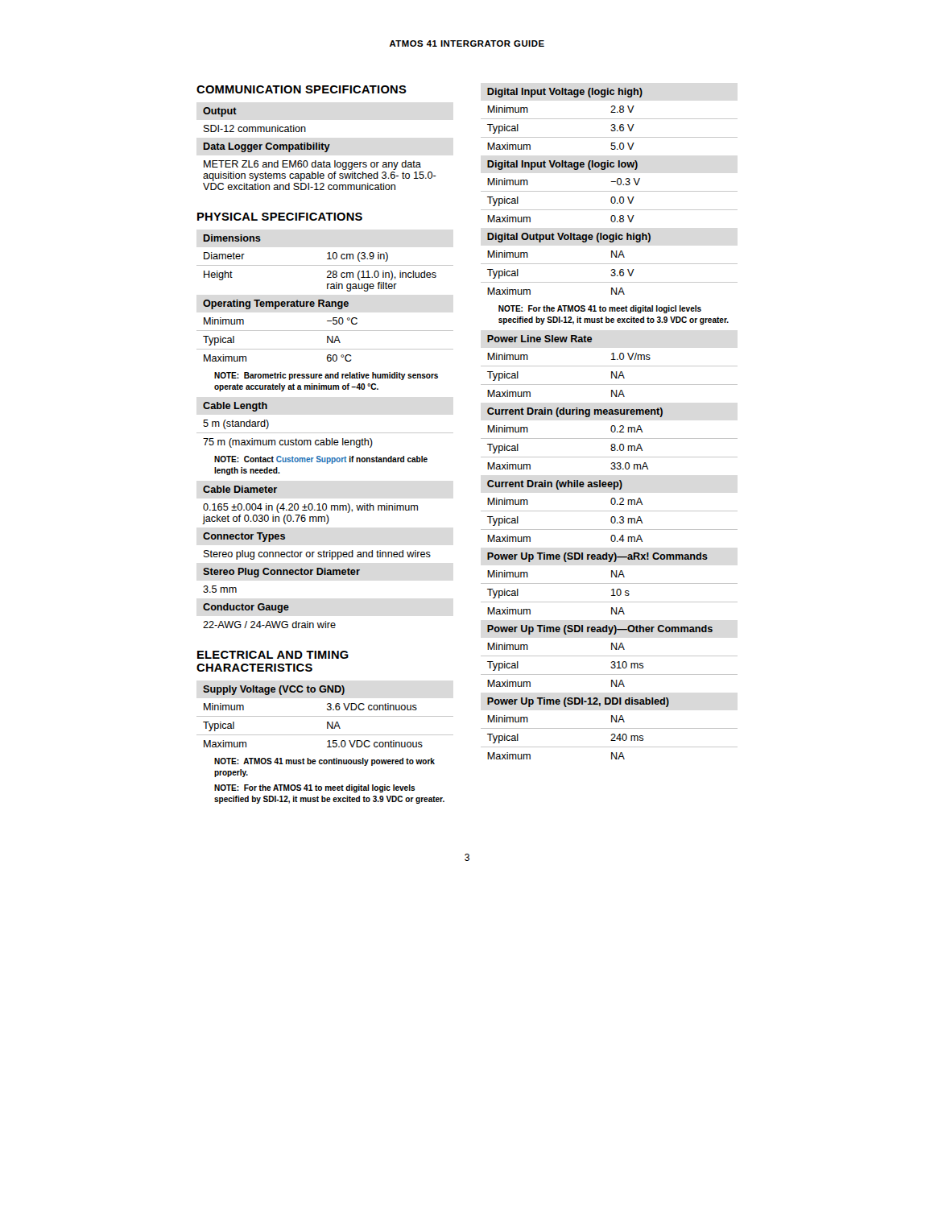ATMOS 41 INTERGRATOR GUIDE
COMMUNICATION SPECIFICATIONS
| Output |
| SDI-12 communication |
| Data Logger Compatibility |
| METER ZL6 and EM60 data loggers or any data aquisition systems capable of switched 3.6- to 15.0-VDC excitation and SDI-12 communication |
PHYSICAL SPECIFICATIONS
| Dimensions |
| Diameter | 10 cm (3.9 in) |
| Height | 28 cm (11.0 in), includes rain gauge filter |
| Operating Temperature Range |
| Minimum | −50 °C |
| Typical | NA |
| Maximum | 60 °C |
NOTE: Barometric pressure and relative humidity sensors operate accurately at a minimum of −40 °C.
| Cable Length |
| 5 m (standard) |
| 75 m (maximum custom cable length) |
NOTE: Contact Customer Support if nonstandard cable length is needed.
| Cable Diameter |
| 0.165 ±0.004 in (4.20 ±0.10 mm), with minimum jacket of 0.030 in (0.76 mm) |
| Connector Types |
| Stereo plug connector or stripped and tinned wires |
| Stereo Plug Connector Diameter |
| 3.5 mm |
| Conductor Gauge |
| 22-AWG / 24-AWG drain wire |
ELECTRICAL AND TIMING CHARACTERISTICS
| Supply Voltage (VCC to GND) |
| Minimum | 3.6 VDC continuous |
| Typical | NA |
| Maximum | 15.0 VDC continuous |
NOTE: ATMOS 41 must be continuously powered to work properly.
NOTE: For the ATMOS 41 to meet digital logic levels specified by SDI-12, it must be excited to 3.9 VDC or greater.
| Digital Input Voltage (logic high) |
| Minimum | 2.8 V |
| Typical | 3.6 V |
| Maximum | 5.0 V |
| Digital Input Voltage (logic low) |
| Minimum | −0.3 V |
| Typical | 0.0 V |
| Maximum | 0.8 V |
| Digital Output Voltage (logic high) |
| Minimum | NA |
| Typical | 3.6 V |
| Maximum | NA |
NOTE: For the ATMOS 41 to meet digital logicl levels specified by SDI-12, it must be excited to 3.9 VDC or greater.
| Power Line Slew Rate |
| Minimum | 1.0 V/ms |
| Typical | NA |
| Maximum | NA |
| Current Drain (during measurement) |
| Minimum | 0.2 mA |
| Typical | 8.0 mA |
| Maximum | 33.0 mA |
| Current Drain (while asleep) |
| Minimum | 0.2 mA |
| Typical | 0.3 mA |
| Maximum | 0.4 mA |
| Power Up Time (SDI ready)—aRx! Commands |
| Minimum | NA |
| Typical | 10 s |
| Maximum | NA |
| Power Up Time (SDI ready)—Other Commands |
| Minimum | NA |
| Typical | 310 ms |
| Maximum | NA |
| Power Up Time (SDI-12, DDI disabled) |
| Minimum | NA |
| Typical | 240 ms |
| Maximum | NA |
3